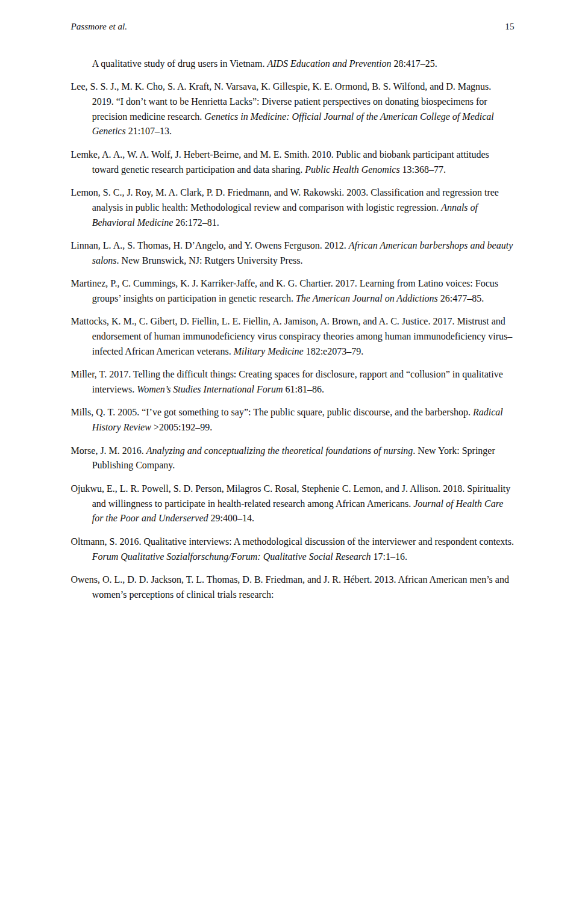Passmore et al. 15
A qualitative study of drug users in Vietnam. AIDS Education and Prevention 28:417–25.
Lee, S. S. J., M. K. Cho, S. A. Kraft, N. Varsava, K. Gillespie, K. E. Ormond, B. S. Wilfond, and D. Magnus. 2019. “I don’t want to be Henrietta Lacks”: Diverse patient perspectives on donating biospecimens for precision medicine research. Genetics in Medicine: Official Journal of the American College of Medical Genetics 21:107–13.
Lemke, A. A., W. A. Wolf, J. Hebert-Beirne, and M. E. Smith. 2010. Public and biobank participant attitudes toward genetic research participation and data sharing. Public Health Genomics 13:368–77.
Lemon, S. C., J. Roy, M. A. Clark, P. D. Friedmann, and W. Rakowski. 2003. Classification and regression tree analysis in public health: Methodological review and comparison with logistic regression. Annals of Behavioral Medicine 26:172–81.
Linnan, L. A., S. Thomas, H. D’Angelo, and Y. Owens Ferguson. 2012. African American barbershops and beauty salons. New Brunswick, NJ: Rutgers University Press.
Martinez, P., C. Cummings, K. J. Karriker-Jaffe, and K. G. Chartier. 2017. Learning from Latino voices: Focus groups’ insights on participation in genetic research. The American Journal on Addictions 26:477–85.
Mattocks, K. M., C. Gibert, D. Fiellin, L. E. Fiellin, A. Jamison, A. Brown, and A. C. Justice. 2017. Mistrust and endorsement of human immunodeficiency virus conspiracy theories among human immunodeficiency virus–infected African American veterans. Military Medicine 182:e2073–79.
Miller, T. 2017. Telling the difficult things: Creating spaces for disclosure, rapport and “collusion” in qualitative interviews. Women’s Studies International Forum 61:81–86.
Mills, Q. T. 2005. “I’ve got something to say”: The public square, public discourse, and the barbershop. Radical History Review >2005:192–99.
Morse, J. M. 2016. Analyzing and conceptualizing the theoretical foundations of nursing. New York: Springer Publishing Company.
Ojukwu, E., L. R. Powell, S. D. Person, Milagros C. Rosal, Stephenie C. Lemon, and J. Allison. 2018. Spirituality and willingness to participate in health-related research among African Americans. Journal of Health Care for the Poor and Underserved 29:400–14.
Oltmann, S. 2016. Qualitative interviews: A methodological discussion of the interviewer and respondent contexts. Forum Qualitative Sozialforschung/Forum: Qualitative Social Research 17:1–16.
Owens, O. L., D. D. Jackson, T. L. Thomas, D. B. Friedman, and J. R. Hébert. 2013. African American men’s and women’s perceptions of clinical trials research: